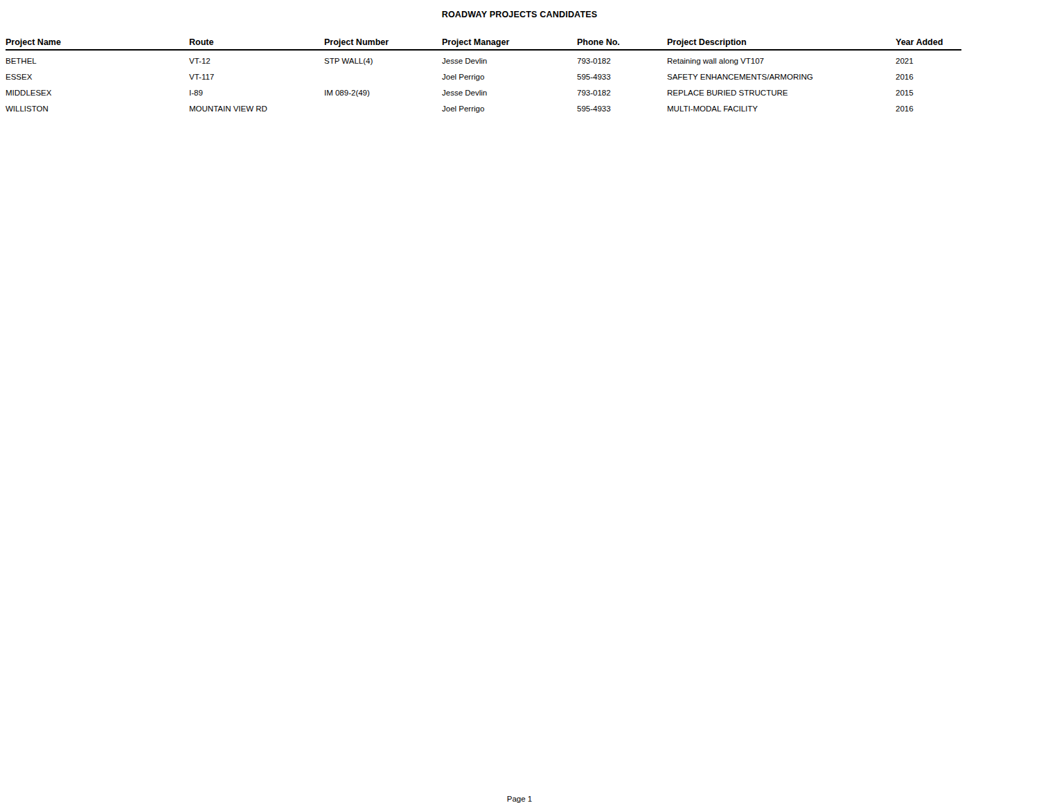ROADWAY PROJECTS CANDIDATES
| Project Name | Route | Project Number | Project Manager | Phone No. | Project Description | Year Added |
| --- | --- | --- | --- | --- | --- | --- |
| BETHEL | VT-12 | STP WALL(4) | Jesse Devlin | 793-0182 | Retaining wall along VT107 | 2021 |
| ESSEX | VT-117 | | Joel Perrigo | 595-4933 | SAFETY ENHANCEMENTS/ARMORING | 2016 |
| MIDDLESEX | I-89 | IM 089-2(49) | Jesse Devlin | 793-0182 | REPLACE BURIED STRUCTURE | 2015 |
| WILLISTON | MOUNTAIN VIEW RD | | Joel Perrigo | 595-4933 | MULTI-MODAL FACILITY | 2016 |
Page 1